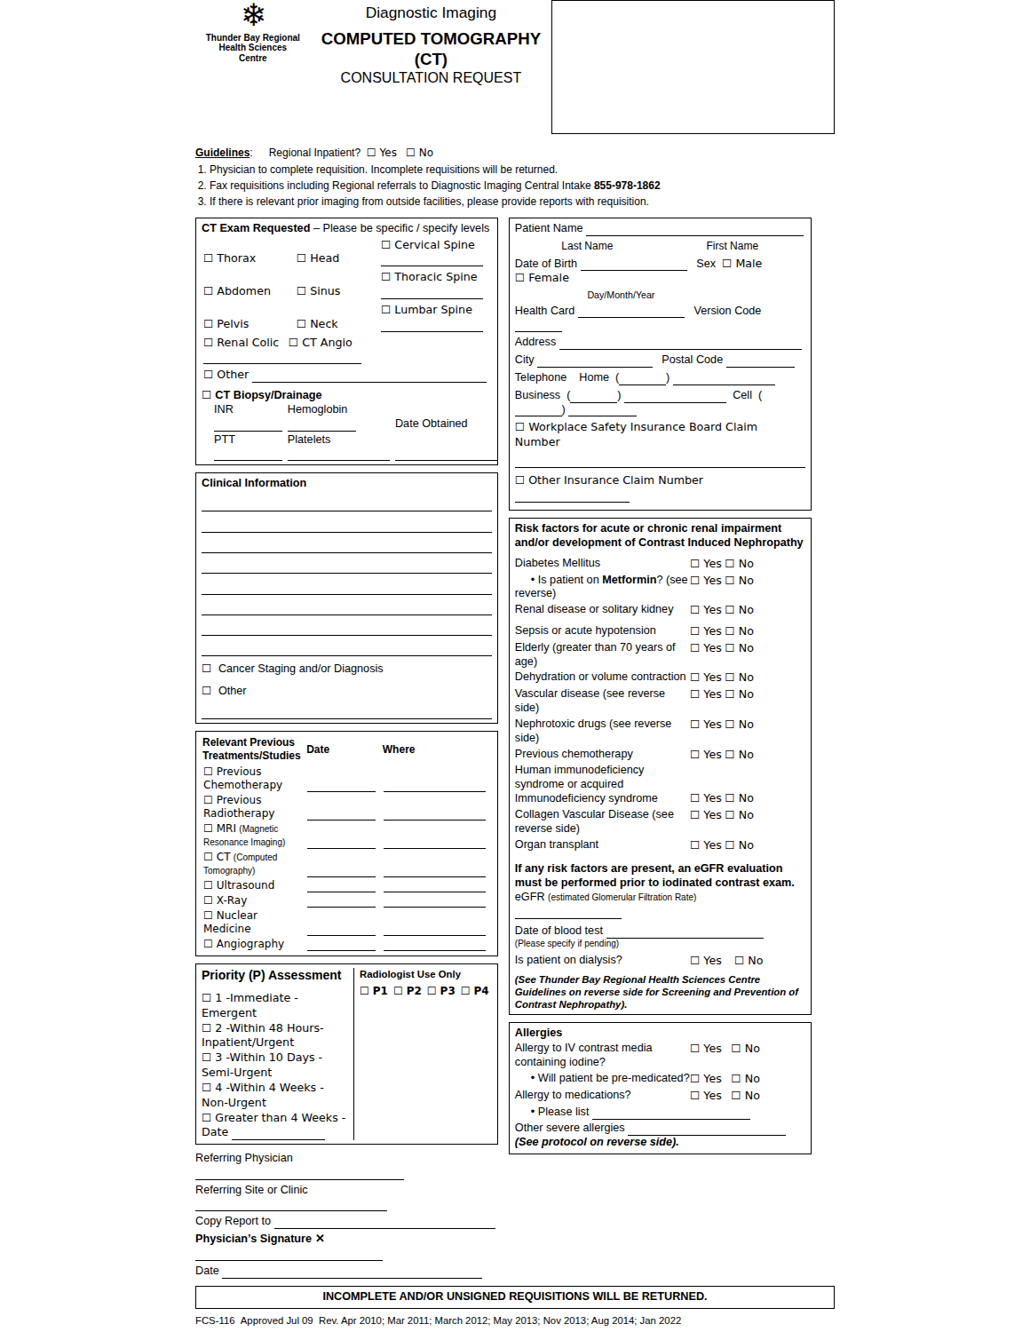❄
Thunder Bay Regional
Health Sciences
Centre
Diagnostic Imaging
COMPUTED TOMOGRAPHY (CT)
CONSULTATION REQUEST
Guidelines: Regional Inpatient? Yes No
Physician to complete requisition. Incomplete requisitions will be returned.
Fax requisitions including Regional referrals to Diagnostic Imaging Central Intake 855-978-1862
If there is relevant prior imaging from outside facilities, please provide reports with requisition.
CT Exam Requested – Please be specific / specify levels
| Thorax | Head | Cervical Spine |
| Abdomen | Sinus | Thoracic Spine |
| Pelvis | Neck | Lumbar Spine |
| Renal Colic CT Angio |
| Other |
CT Biopsy/Drainage
INR
Hemoglobin
Date Obtained
PTT
Platelets
Clinical Information
Cancer Staging and/or Diagnosis
Other
| Relevant Previous Treatments/Studies | Date | Where |
| --- | --- | --- |
| Previous Chemotherapy | | |
| Previous Radiotherapy | | |
| MRI (Magnetic Resonance Imaging) | | |
| CT (Computed Tomography) | | |
| Ultrasound | | |
| X-Ray | | |
| Nuclear Medicine | | |
| Angiography | | |
Priority (P) Assessment
1 -Immediate - Emergent
2 -Within 48 Hours-Inpatient/Urgent
3 -Within 10 Days - Semi-Urgent
4 -Within 4 Weeks - Non-Urgent
Greater than 4 Weeks - Date
Radiologist Use Only
P1 P2 P3 P4
Referring Physician
Referring Site or Clinic
Copy Report to
Physician’s Signature ✕
Date
Patient Name
Last Name First Name
Date of Birth Sex Male Female
Day/Month/Year
Health Card Version Code
Address
City Postal Code
Telephone Home ( )
Business ( ) Cell ( )
Workplace Safety Insurance Board Claim Number
Other Insurance Claim Number
Risk factors for acute or chronic renal impairment and/or development of Contrast Induced Nephropathy
| Diabetes Mellitus | Yes No |
| • Is patient on Metformin ? (see reverse) | Yes No |
| Renal disease or solitary kidney | Yes No |
| Sepsis or acute hypotension | Yes No |
| Elderly (greater than 70 years of age) | Yes No |
| Dehydration or volume contraction | Yes No |
| Vascular disease (see reverse side) | Yes No |
| Nephrotoxic drugs (see reverse side) | Yes No |
| Previous chemotherapy | Yes No |
| Human immunodeficiency syndrome or acquired Immunodeficiency syndrome | Yes No |
| Collagen Vascular Disease (see reverse side) | Yes No |
| Organ transplant | Yes No |
If any risk factors are present, an eGFR evaluation must be performed prior to iodinated contrast exam.
eGFR (estimated Glomerular Filtration Rate)
Date of blood test
(Please specify if pending)
| Is patient on dialysis? | Yes No |
(See Thunder Bay Regional Health Sciences Centre Guidelines on reverse side for Screening and Prevention of Contrast Nephropathy).
Allergies
| Allergy to IV contrast media containing iodine? | Yes No |
| • Will patient be pre-medicated? | Yes No |
| Allergy to medications? | Yes No |
• Please list
Other severe allergies
(See protocol on reverse side).
INCOMPLETE AND/OR UNSIGNED REQUISITIONS WILL BE RETURNED.
FCS-116 Approved Jul 09 Rev. Apr 2010; Mar 2011; March 2012; May 2013; Nov 2013; Aug 2014; Jan 2022